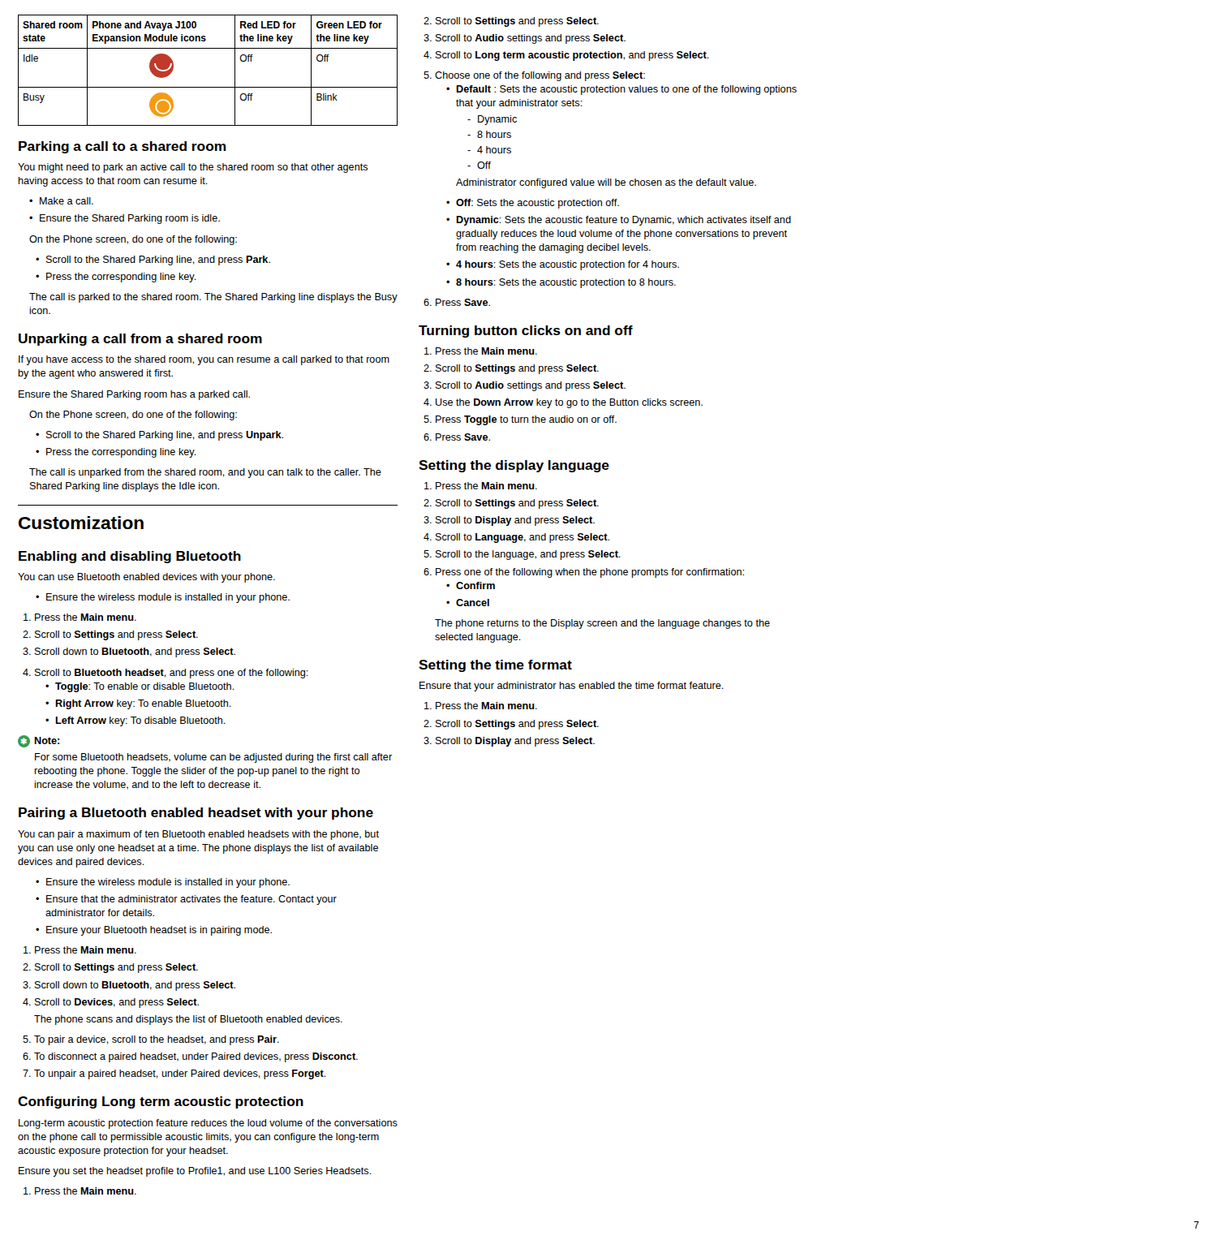| Shared room state | Phone and Avaya J100 Expansion Module icons | Red LED for the line key | Green LED for the line key |
| --- | --- | --- | --- |
| Idle | | Off | Off |
| Busy | | Off | Blink |
Parking a call to a shared room
You might need to park an active call to the shared room so that other agents having access to that room can resume it.
Make a call.
Ensure the Shared Parking room is idle.
On the Phone screen, do one of the following:
Scroll to the Shared Parking line, and press Park.
Press the corresponding line key.
The call is parked to the shared room. The Shared Parking line displays the Busy icon.
Unparking a call from a shared room
If you have access to the shared room, you can resume a call parked to that room by the agent who answered it first.
Ensure the Shared Parking room has a parked call.
On the Phone screen, do one of the following:
Scroll to the Shared Parking line, and press Unpark.
Press the corresponding line key.
The call is unparked from the shared room, and you can talk to the caller. The Shared Parking line displays the Idle icon.
Customization
Enabling and disabling Bluetooth
You can use Bluetooth enabled devices with your phone.
Ensure the wireless module is installed in your phone.
Press the Main menu.
Scroll to Settings and press Select.
Scroll down to Bluetooth, and press Select.
Scroll to Bluetooth headset, and press one of the following:
Toggle: To enable or disable Bluetooth.
Right Arrow key: To enable Bluetooth.
Left Arrow key: To disable Bluetooth.
Note:
For some Bluetooth headsets, volume can be adjusted during the first call after rebooting the phone. Toggle the slider of the pop-up panel to the right to increase the volume, and to the left to decrease it.
Pairing a Bluetooth enabled headset with your phone
You can pair a maximum of ten Bluetooth enabled headsets with the phone, but you can use only one headset at a time. The phone displays the list of available devices and paired devices.
Ensure the wireless module is installed in your phone.
Ensure that the administrator activates the feature. Contact your administrator for details.
Ensure your Bluetooth headset is in pairing mode.
Press the Main menu.
Scroll to Settings and press Select.
Scroll down to Bluetooth, and press Select.
Scroll to Devices, and press Select.
The phone scans and displays the list of Bluetooth enabled devices.
To pair a device, scroll to the headset, and press Pair.
To disconnect a paired headset, under Paired devices, press Disconct.
To unpair a paired headset, under Paired devices, press Forget.
Configuring Long term acoustic protection
Long-term acoustic protection feature reduces the loud volume of the conversations on the phone call to permissible acoustic limits, you can configure the long-term acoustic exposure protection for your headset.
Ensure you set the headset profile to Profile1, and use L100 Series Headsets.
Press the Main menu.
Scroll to Settings and press Select.
Scroll to Audio settings and press Select.
Scroll to Long term acoustic protection, and press Select.
Choose one of the following and press Select:
Default : Sets the acoustic protection values to one of the following options that your administrator sets:
Dynamic
8 hours
4 hours
Off
Administrator configured value will be chosen as the default value.
Off: Sets the acoustic protection off.
Dynamic: Sets the acoustic feature to Dynamic, which activates itself and gradually reduces the loud volume of the phone conversations to prevent from reaching the damaging decibel levels.
4 hours: Sets the acoustic protection for 4 hours.
8 hours: Sets the acoustic protection to 8 hours.
Press Save.
Turning button clicks on and off
Press the Main menu.
Scroll to Settings and press Select.
Scroll to Audio settings and press Select.
Use the Down Arrow key to go to the Button clicks screen.
Press Toggle to turn the audio on or off.
Press Save.
Setting the display language
Press the Main menu.
Scroll to Settings and press Select.
Scroll to Display and press Select.
Scroll to Language, and press Select.
Scroll to the language, and press Select.
Press one of the following when the phone prompts for confirmation:
Confirm
Cancel
The phone returns to the Display screen and the language changes to the selected language.
Setting the time format
Ensure that your administrator has enabled the time format feature.
Press the Main menu.
Scroll to Settings and press Select.
Scroll to Display and press Select.
7